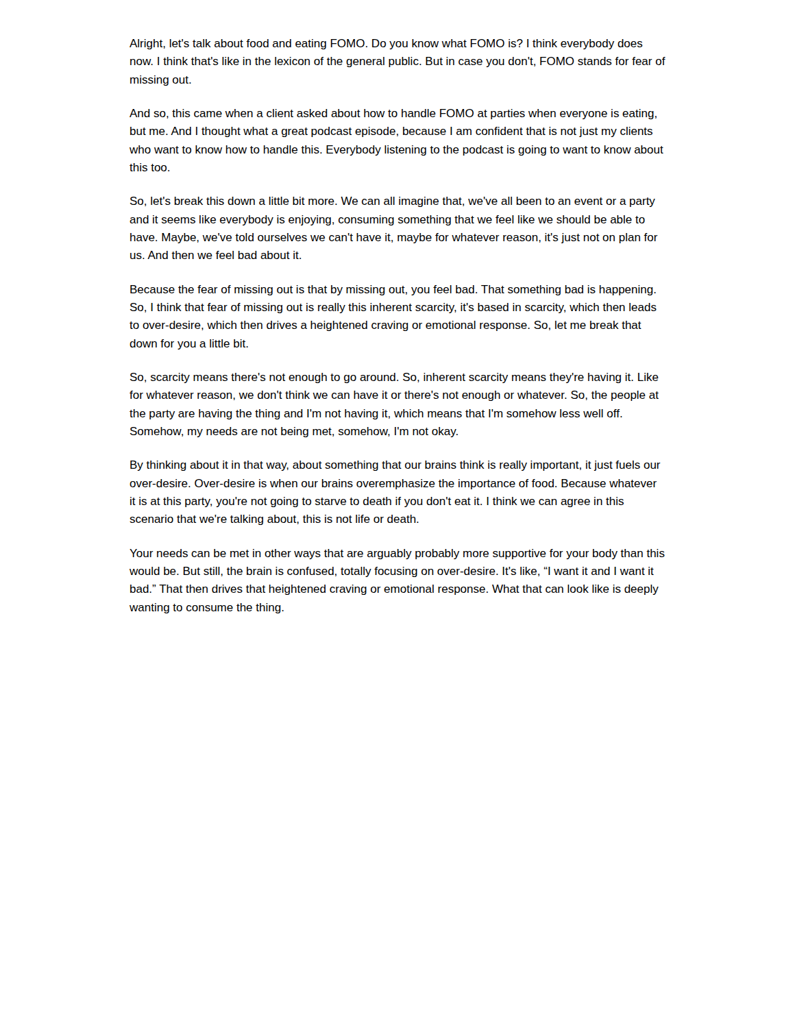Alright, let's talk about food and eating FOMO. Do you know what FOMO is? I think everybody does now. I think that's like in the lexicon of the general public. But in case you don't, FOMO stands for fear of missing out.
And so, this came when a client asked about how to handle FOMO at parties when everyone is eating, but me. And I thought what a great podcast episode, because I am confident that is not just my clients who want to know how to handle this. Everybody listening to the podcast is going to want to know about this too.
So, let's break this down a little bit more. We can all imagine that, we've all been to an event or a party and it seems like everybody is enjoying, consuming something that we feel like we should be able to have. Maybe, we've told ourselves we can't have it, maybe for whatever reason, it's just not on plan for us. And then we feel bad about it.
Because the fear of missing out is that by missing out, you feel bad. That something bad is happening. So, I think that fear of missing out is really this inherent scarcity, it's based in scarcity, which then leads to over-desire, which then drives a heightened craving or emotional response. So, let me break that down for you a little bit.
So, scarcity means there's not enough to go around. So, inherent scarcity means they're having it. Like for whatever reason, we don't think we can have it or there's not enough or whatever. So, the people at the party are having the thing and I'm not having it, which means that I'm somehow less well off. Somehow, my needs are not being met, somehow, I'm not okay.
By thinking about it in that way, about something that our brains think is really important, it just fuels our over-desire. Over-desire is when our brains overemphasize the importance of food. Because whatever it is at this party, you're not going to starve to death if you don't eat it. I think we can agree in this scenario that we're talking about, this is not life or death.
Your needs can be met in other ways that are arguably probably more supportive for your body than this would be. But still, the brain is confused, totally focusing on over-desire. It's like, “I want it and I want it bad.” That then drives that heightened craving or emotional response. What that can look like is deeply wanting to consume the thing.